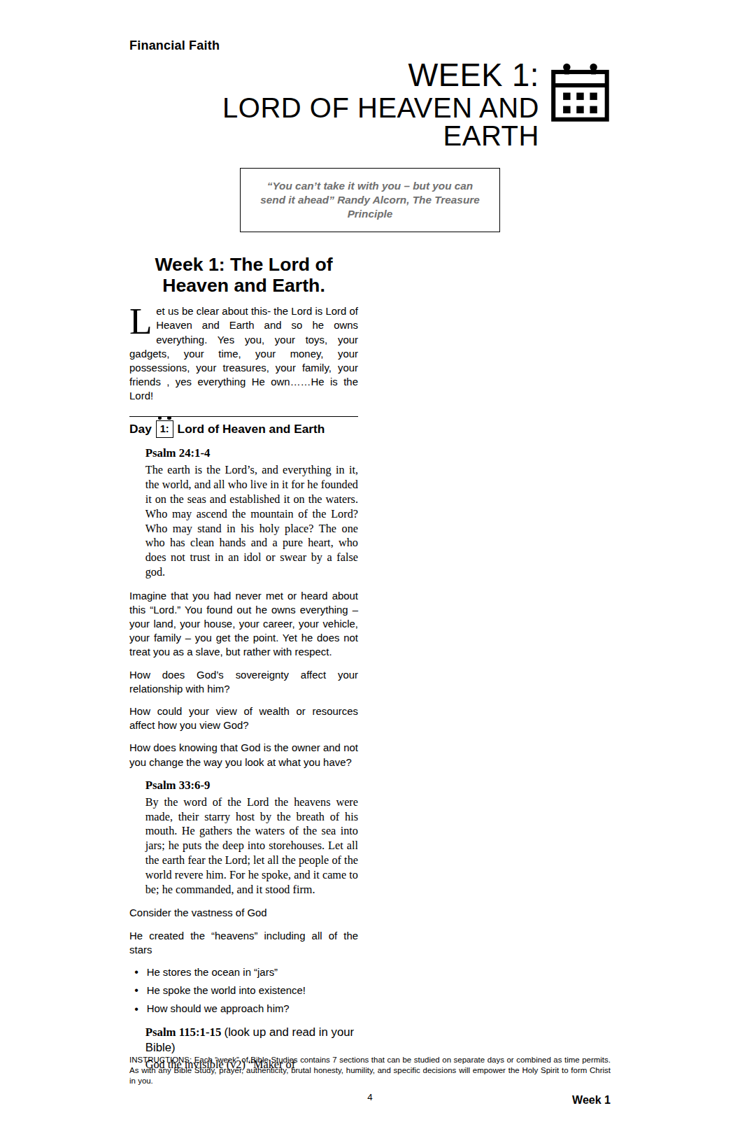Financial Faith
WEEK 1: LORD OF HEAVEN AND EARTH
“You can’t take it with you – but you can send it ahead” Randy Alcorn, The Treasure Principle
Week 1: The Lord of Heaven and Earth.
Let us be clear about this- the Lord is Lord of Heaven and Earth and so he owns everything. Yes you, your toys, your gadgets, your time, your money, your possessions, your treasures, your family, your friends , yes everything He own……He is the Lord!
Day 1: Lord of Heaven and Earth
Psalm 24:1-4
The earth is the Lord’s, and everything in it, the world, and all who live in it for he founded it on the seas and established it on the waters. Who may ascend the mountain of the Lord? Who may stand in his holy place? The one who has clean hands and a pure heart, who does not trust in an idol or swear by a false god.
Imagine that you had never met or heard about this “Lord.” You found out he owns everything – your land, your house, your career, your vehicle, your family – you get the point. Yet he does not treat you as a slave, but rather with respect.
How does God’s sovereignty affect your relationship with him?
How could your view of wealth or resources affect how you view God?
How does knowing that God is the owner and not you change the way you look at what you have?
Psalm 33:6-9
By the word of the Lord the heavens were made, their starry host by the breath of his mouth. He gathers the waters of the sea into jars; he puts the deep into storehouses. Let all the earth fear the Lord; let all the people of the world revere him. For he spoke, and it came to be; he commanded, and it stood firm.
Consider the vastness of God
He created the “heavens” including all of the stars
He stores the ocean in “jars”
He spoke the world into existence!
How should we approach him?
Psalm 115:1-15 (look up and read in your Bible)
God the invisible (v2) “Maker of
INSTRUCTIONS: Each “week” of Bible Studies contains 7 sections that can be studied on separate days or combined as time permits. As with any Bible Study, prayer, authenticity, brutal honesty, humility, and specific decisions will empower the Holy Spirit to form Christ in you.
4
Week 1